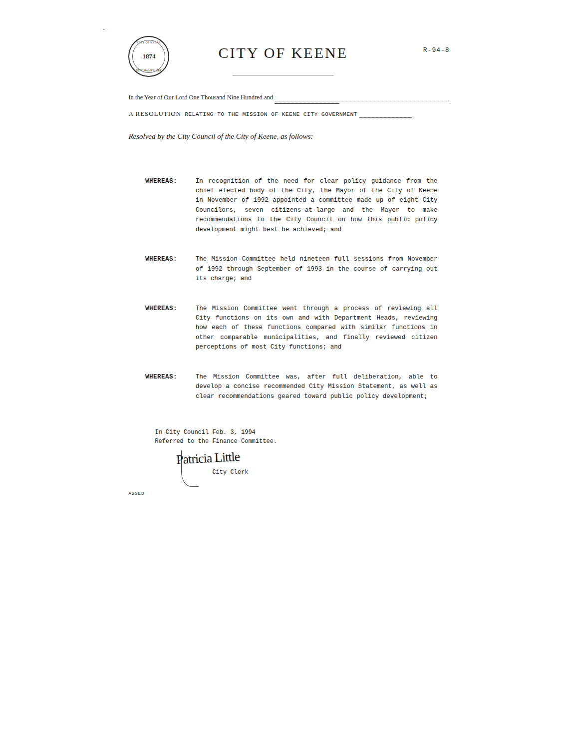·
CITY OF KEENE
1874
NEW HAMPSHIRE
CITY OF KEENE
R-94-8
In the Year of Our Lord One Thousand Nine Hundred and
A RESOLUTION RELATING TO THE MISSION OF KEENE CITY GOVERNMENT
Resolved by the City Council of the City of Keene, as follows:
WHEREAS:
In recognition of the need for clear policy guidance from the chief elected body of the City, the Mayor of the City of Keene in November of 1992 appointed a committee made up of eight City Councilors, seven citizens-at-large and the Mayor to make recommendations to the City Council on how this public policy development might best be achieved; and
WHEREAS:
The Mission Committee held nineteen full sessions from November of 1992 through September of 1993 in the course of carrying out its charge; and
WHEREAS:
The Mission Committee went through a process of reviewing all City functions on its own and with Department Heads, reviewing how each of these functions compared with similar functions in other comparable municipalities, and finally reviewed citizen perceptions of most City functions; and
WHEREAS:
The Mission Committee was, after full deliberation, able to develop a concise recommended City Mission Statement, as well as clear recommendations geared toward public policy development;
In City Council Feb. 3, 1994
Referred to the Finance Committee.
Patricia Little
City Clerk
ASSED